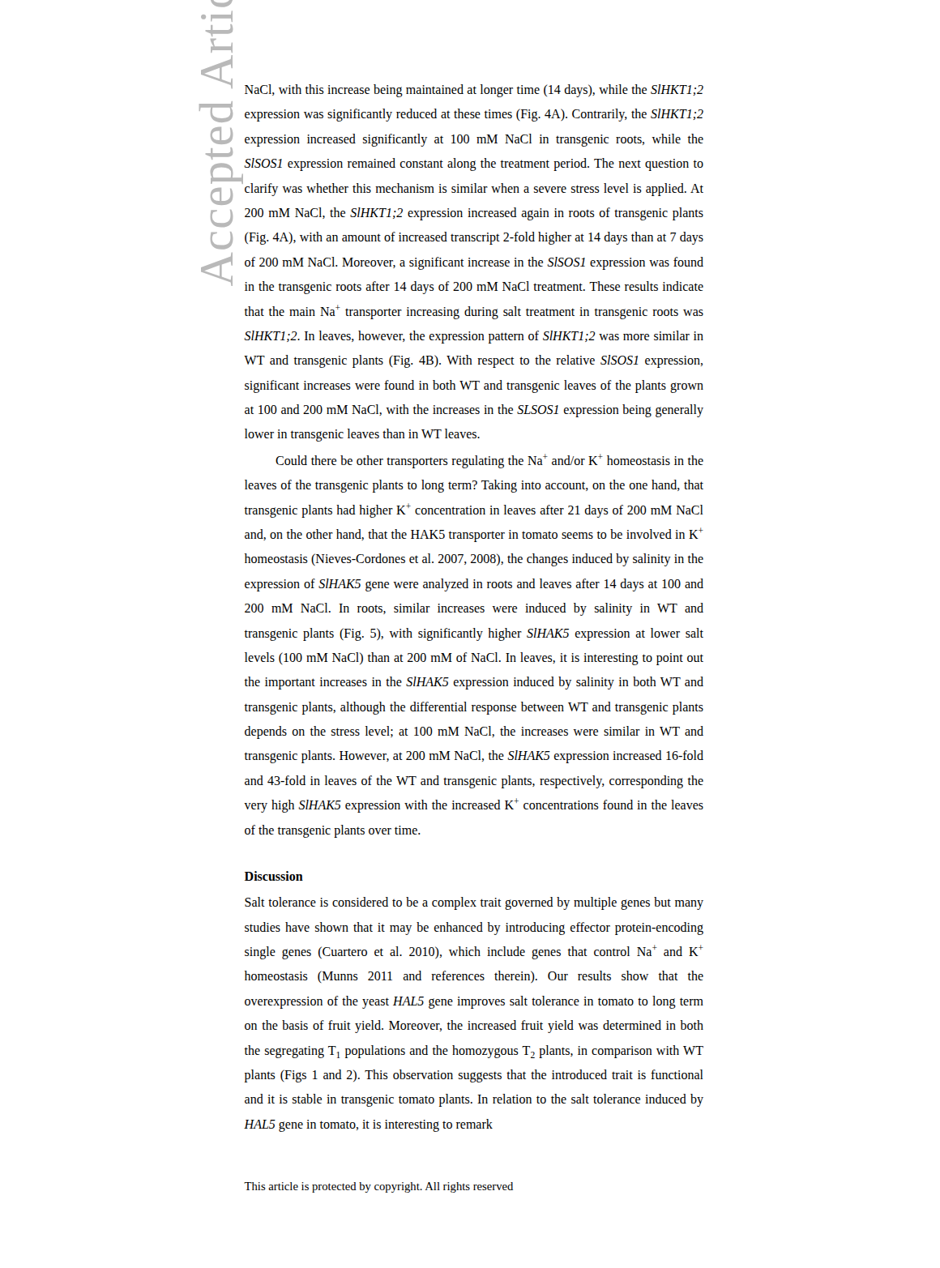Accepted Article
NaCl, with this increase being maintained at longer time (14 days), while the SlHKT1;2 expression was significantly reduced at these times (Fig. 4A). Contrarily, the SlHKT1;2 expression increased significantly at 100 mM NaCl in transgenic roots, while the SlSOS1 expression remained constant along the treatment period. The next question to clarify was whether this mechanism is similar when a severe stress level is applied. At 200 mM NaCl, the SlHKT1;2 expression increased again in roots of transgenic plants (Fig. 4A), with an amount of increased transcript 2-fold higher at 14 days than at 7 days of 200 mM NaCl. Moreover, a significant increase in the SlSOS1 expression was found in the transgenic roots after 14 days of 200 mM NaCl treatment. These results indicate that the main Na+ transporter increasing during salt treatment in transgenic roots was SlHKT1;2. In leaves, however, the expression pattern of SlHKT1;2 was more similar in WT and transgenic plants (Fig. 4B). With respect to the relative SlSOS1 expression, significant increases were found in both WT and transgenic leaves of the plants grown at 100 and 200 mM NaCl, with the increases in the SLSOS1 expression being generally lower in transgenic leaves than in WT leaves.
Could there be other transporters regulating the Na+ and/or K+ homeostasis in the leaves of the transgenic plants to long term? Taking into account, on the one hand, that transgenic plants had higher K+ concentration in leaves after 21 days of 200 mM NaCl and, on the other hand, that the HAK5 transporter in tomato seems to be involved in K+ homeostasis (Nieves-Cordones et al. 2007, 2008), the changes induced by salinity in the expression of SlHAK5 gene were analyzed in roots and leaves after 14 days at 100 and 200 mM NaCl. In roots, similar increases were induced by salinity in WT and transgenic plants (Fig. 5), with significantly higher SlHAK5 expression at lower salt levels (100 mM NaCl) than at 200 mM of NaCl. In leaves, it is interesting to point out the important increases in the SlHAK5 expression induced by salinity in both WT and transgenic plants, although the differential response between WT and transgenic plants depends on the stress level; at 100 mM NaCl, the increases were similar in WT and transgenic plants. However, at 200 mM NaCl, the SlHAK5 expression increased 16-fold and 43-fold in leaves of the WT and transgenic plants, respectively, corresponding the very high SlHAK5 expression with the increased K+ concentrations found in the leaves of the transgenic plants over time.
Discussion
Salt tolerance is considered to be a complex trait governed by multiple genes but many studies have shown that it may be enhanced by introducing effector protein-encoding single genes (Cuartero et al. 2010), which include genes that control Na+ and K+ homeostasis (Munns 2011 and references therein). Our results show that the overexpression of the yeast HAL5 gene improves salt tolerance in tomato to long term on the basis of fruit yield. Moreover, the increased fruit yield was determined in both the segregating T1 populations and the homozygous T2 plants, in comparison with WT plants (Figs 1 and 2). This observation suggests that the introduced trait is functional and it is stable in transgenic tomato plants. In relation to the salt tolerance induced by HAL5 gene in tomato, it is interesting to remark
This article is protected by copyright. All rights reserved